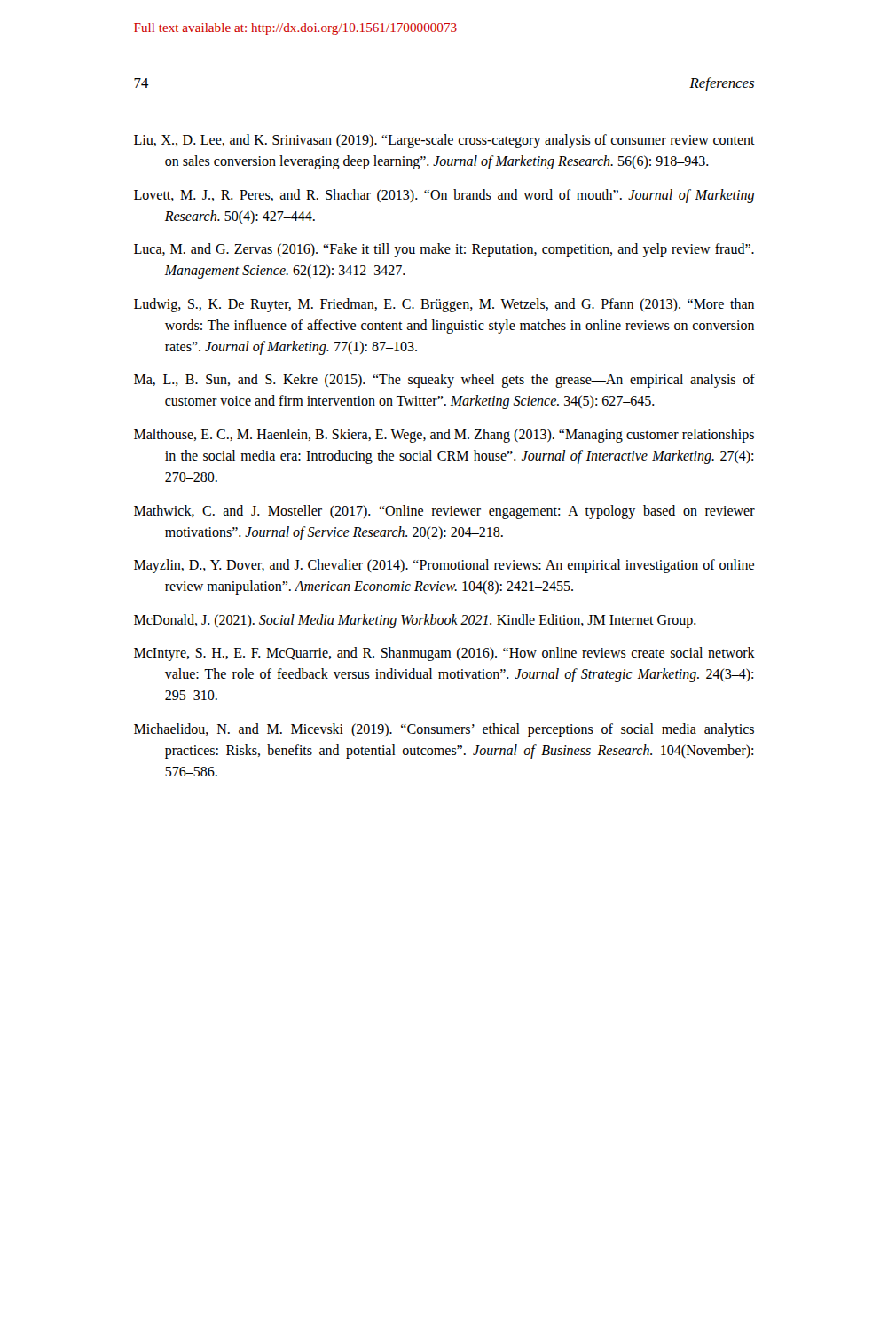Full text available at: http://dx.doi.org/10.1561/1700000073
74 References
Liu, X., D. Lee, and K. Srinivasan (2019). “Large-scale cross-category analysis of consumer review content on sales conversion leveraging deep learning”. Journal of Marketing Research. 56(6): 918–943.
Lovett, M. J., R. Peres, and R. Shachar (2013). “On brands and word of mouth”. Journal of Marketing Research. 50(4): 427–444.
Luca, M. and G. Zervas (2016). “Fake it till you make it: Reputation, competition, and yelp review fraud”. Management Science. 62(12): 3412–3427.
Ludwig, S., K. De Ruyter, M. Friedman, E. C. Brüggen, M. Wetzels, and G. Pfann (2013). “More than words: The influence of affective content and linguistic style matches in online reviews on conversion rates”. Journal of Marketing. 77(1): 87–103.
Ma, L., B. Sun, and S. Kekre (2015). “The squeaky wheel gets the grease—An empirical analysis of customer voice and firm intervention on Twitter”. Marketing Science. 34(5): 627–645.
Malthouse, E. C., M. Haenlein, B. Skiera, E. Wege, and M. Zhang (2013). “Managing customer relationships in the social media era: Introducing the social CRM house”. Journal of Interactive Marketing. 27(4): 270–280.
Mathwick, C. and J. Mosteller (2017). “Online reviewer engagement: A typology based on reviewer motivations”. Journal of Service Research. 20(2): 204–218.
Mayzlin, D., Y. Dover, and J. Chevalier (2014). “Promotional reviews: An empirical investigation of online review manipulation”. American Economic Review. 104(8): 2421–2455.
McDonald, J. (2021). Social Media Marketing Workbook 2021. Kindle Edition, JM Internet Group.
McIntyre, S. H., E. F. McQuarrie, and R. Shanmugam (2016). “How online reviews create social network value: The role of feedback versus individual motivation”. Journal of Strategic Marketing. 24(3–4): 295–310.
Michaelidou, N. and M. Micevski (2019). “Consumers’ ethical perceptions of social media analytics practices: Risks, benefits and potential outcomes”. Journal of Business Research. 104(November): 576–586.